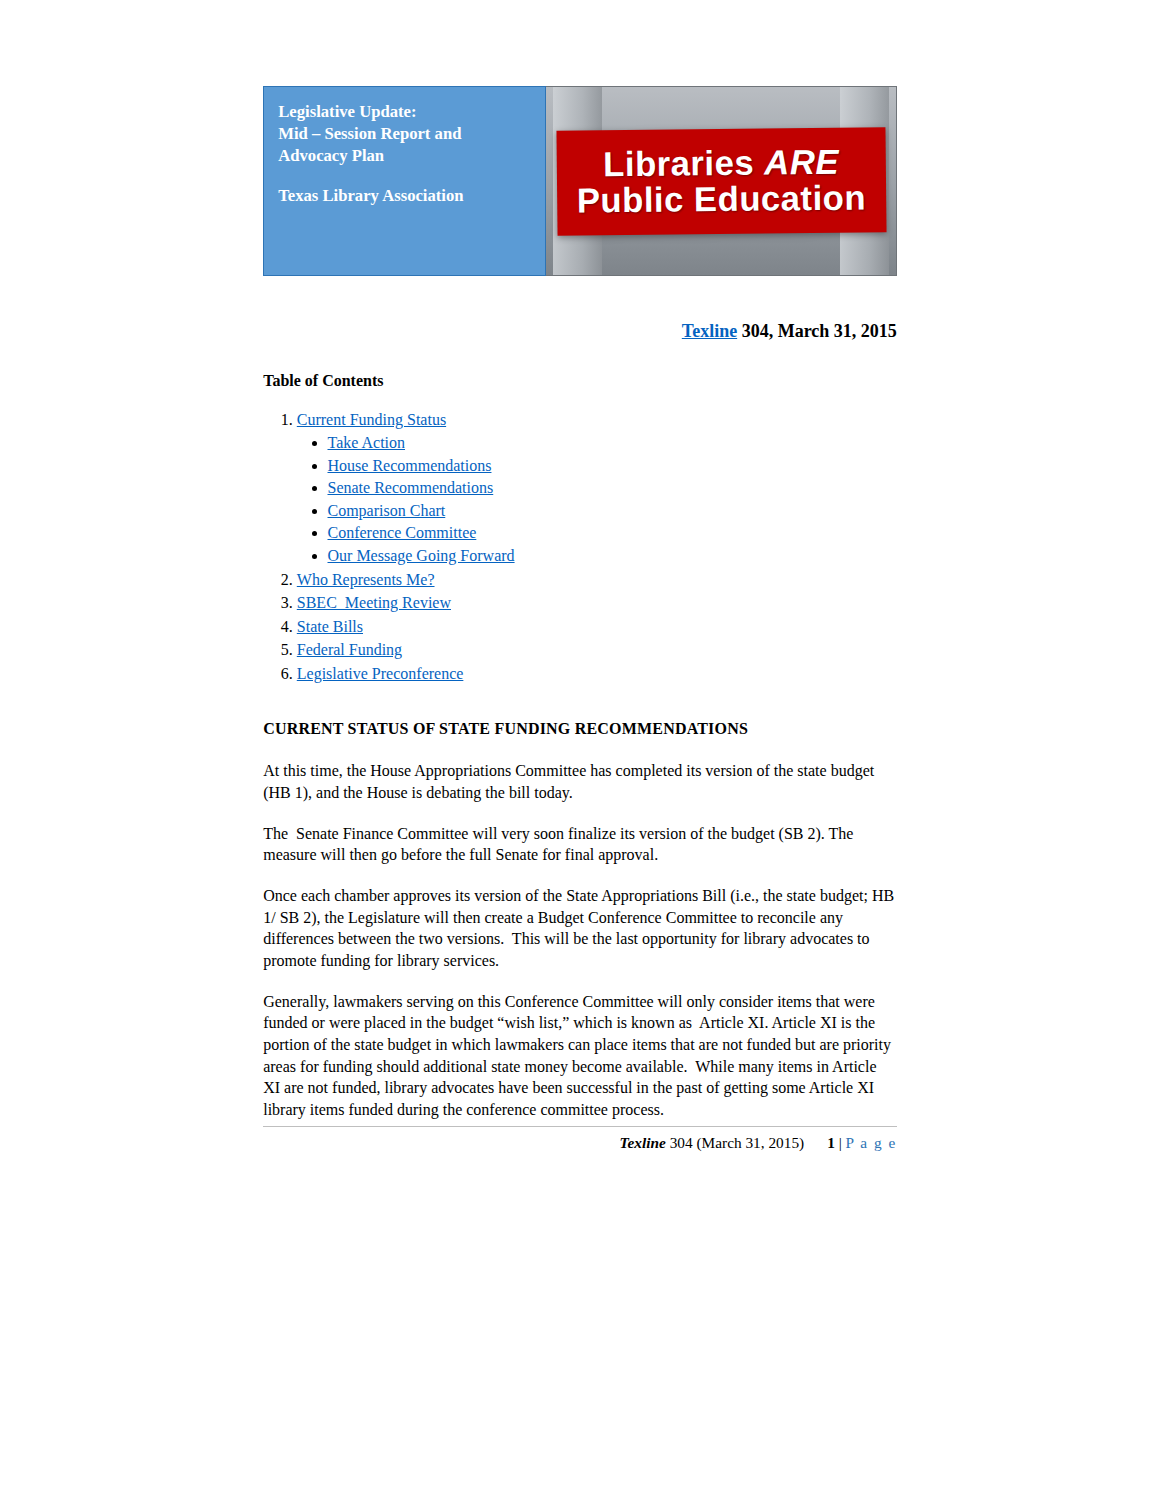Legislative Update:
Mid – Session Report and
Advocacy Plan
Texas Library Association
Libraries ARE
Public Education
Texline 304, March 31, 2015
Table of Contents
Current Funding Status
Take Action
House Recommendations
Senate Recommendations
Comparison Chart
Conference Committee
Our Message Going Forward
Who Represents Me?
SBEC Meeting Review
State Bills
Federal Funding
Legislative Preconference
CURRENT STATUS OF STATE FUNDING RECOMMENDATIONS
At this time, the House Appropriations Committee has completed its version of the state budget (HB 1), and the House is debating the bill today.
The Senate Finance Committee will very soon finalize its version of the budget (SB 2). The measure will then go before the full Senate for final approval.
Once each chamber approves its version of the State Appropriations Bill (i.e., the state budget; HB 1/ SB 2), the Legislature will then create a Budget Conference Committee to reconcile any differences between the two versions. This will be the last opportunity for library advocates to promote funding for library services.
Generally, lawmakers serving on this Conference Committee will only consider items that were funded or were placed in the budget “wish list,” which is known as Article XI. Article XI is the portion of the state budget in which lawmakers can place items that are not funded but are priority areas for funding should additional state money become available. While many items in Article XI are not funded, library advocates have been successful in the past of getting some Article XI library items funded during the conference committee process.
Texline 304 (March 31, 2015) 1 | P a g e